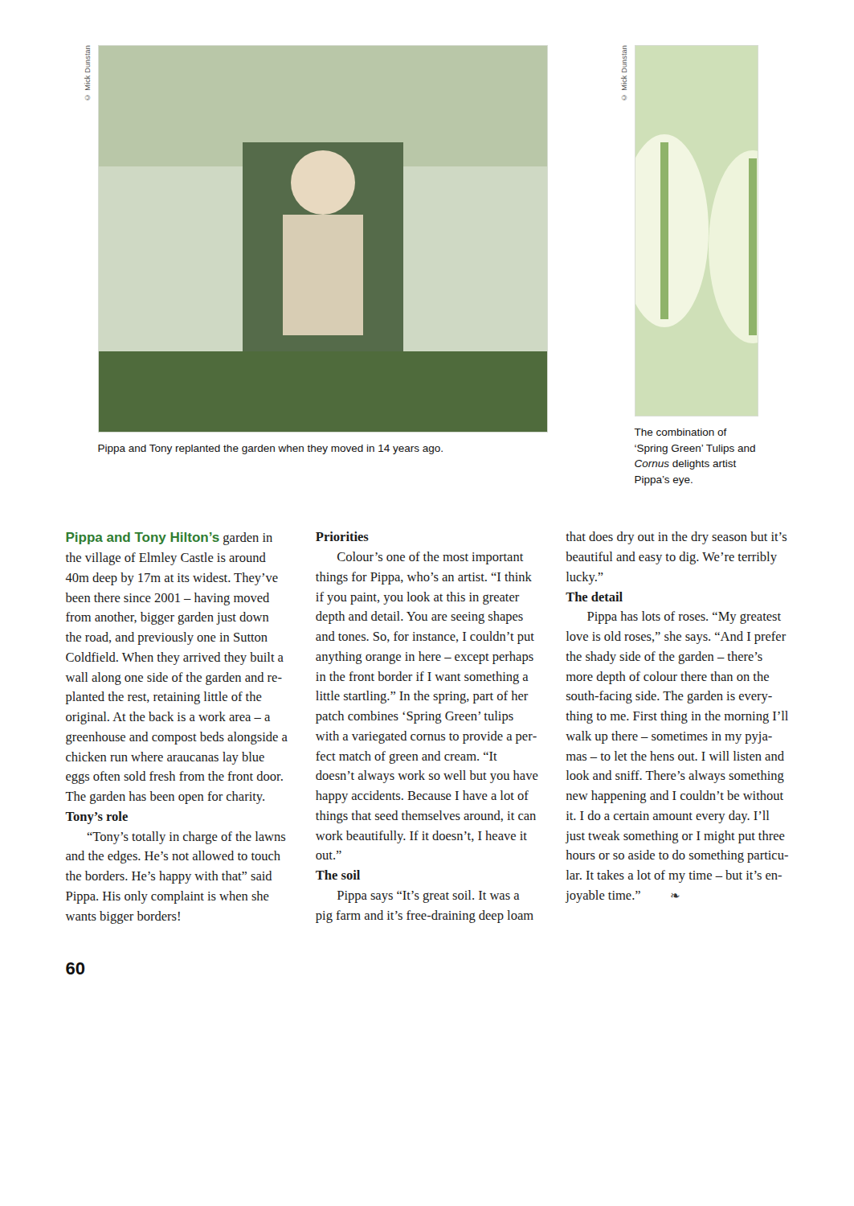© Mick Dunstan
Pippa and Tony replanted the garden when they moved in 14 years ago.
© Mick Dunstan
The combination of ‘Spring Green’ Tulips and Cornus delights artist Pippa’s eye.
Pippa and Tony Hilton’s garden in the village of Elmley Castle is around 40m deep by 17m at its widest. They’ve been there since 2001 – having moved from another, bigger garden just down the road, and previously one in Sutton Coldfield. When they arrived they built a wall along one side of the garden and replanted the rest, retaining little of the original. At the back is a work area – a greenhouse and compost beds alongside a chicken run where araucanas lay blue eggs often sold fresh from the front door. The garden has been open for charity.
Tony’s role
“Tony’s totally in charge of the lawns and the edges. He’s not allowed to touch the borders. He’s happy with that” said Pippa. His only complaint is when she wants bigger borders!
Priorities
Colour’s one of the most important things for Pippa, who’s an artist. “I think if you paint, you look at this in greater depth and detail. You are seeing shapes and tones. So, for instance, I couldn’t put anything orange in here – except perhaps in the front border if I want something a little startling.” In the spring, part of her patch combines ‘Spring Green’ tulips with a variegated cornus to provide a perfect match of green and cream. “It doesn’t always work so well but you have happy accidents. Because I have a lot of things that seed themselves around, it can work beautifully. If it doesn’t, I heave it out.”
The soil
Pippa says “It’s great soil. It was a pig farm and it’s free-draining deep loam that does dry out in the dry season but it’s beautiful and easy to dig. We’re terribly lucky.”
The detail
Pippa has lots of roses. “My greatest love is old roses,” she says. “And I prefer the shady side of the garden – there’s more depth of colour there than on the south-facing side. The garden is everything to me. First thing in the morning I’ll walk up there – sometimes in my pyjamas – to let the hens out. I will listen and look and sniff. There’s always something new happening and I couldn’t be without it. I do a certain amount every day. I’ll just tweak something or I might put three hours or so aside to do something particular. It takes a lot of my time – but it’s enjoyable time.” ❧
60